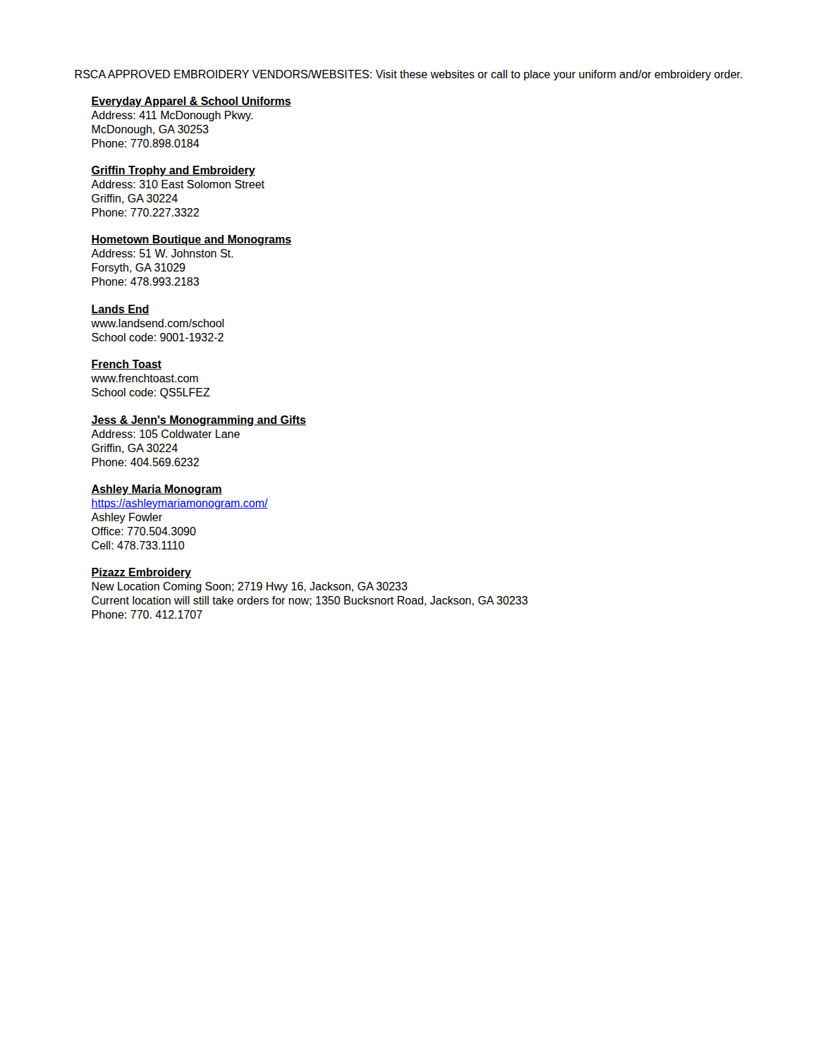RSCA APPROVED EMBROIDERY VENDORS/WEBSITES: Visit these websites or call to place your uniform and/or embroidery order.
Everyday Apparel & School Uniforms
Address: 411 McDonough Pkwy.
McDonough, GA 30253
Phone: 770.898.0184
Griffin Trophy and Embroidery
Address: 310 East Solomon Street
Griffin, GA 30224
Phone: 770.227.3322
Hometown Boutique and Monograms
Address: 51 W. Johnston St.
Forsyth, GA 31029
Phone: 478.993.2183
Lands End
www.landsend.com/school
School code: 9001-1932-2
French Toast
www.frenchtoast.com
School code: QS5LFEZ
Jess & Jenn's Monogramming and Gifts
Address: 105 Coldwater Lane
Griffin, GA 30224
Phone: 404.569.6232
Ashley Maria Monogram
https://ashleymariamonogram.com/
Ashley Fowler
Office: 770.504.3090
Cell: 478.733.1110
Pizazz Embroidery
New Location Coming Soon; 2719 Hwy 16, Jackson, GA 30233
Current location will still take orders for now; 1350 Bucksnort Road, Jackson, GA 30233
Phone: 770. 412.1707